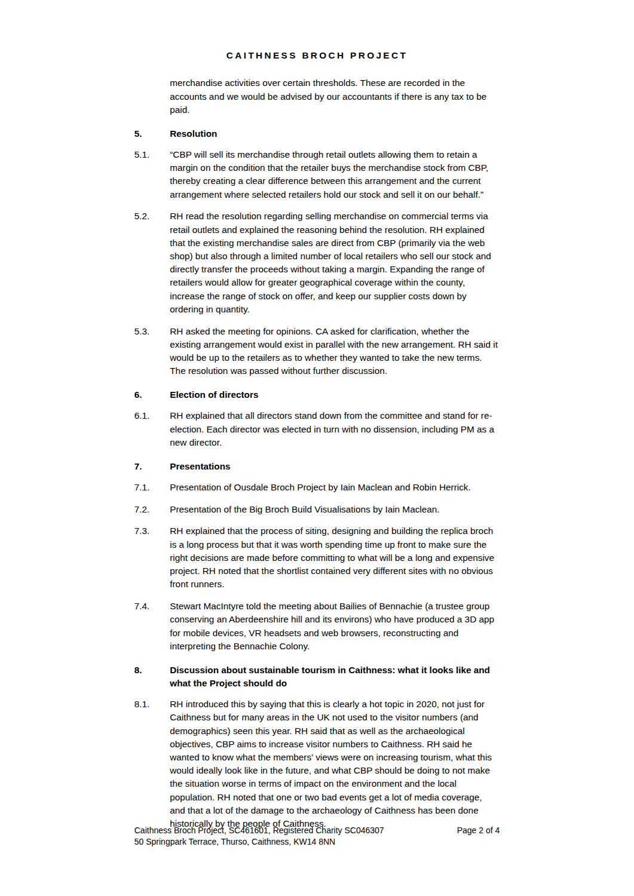CAITHNESS BROCH PROJECT
merchandise activities over certain thresholds. These are recorded in the accounts and we would be advised by our accountants if there is any tax to be paid.
5.
Resolution
5.1.
“CBP will sell its merchandise through retail outlets allowing them to retain a margin on the condition that the retailer buys the merchandise stock from CBP, thereby creating a clear difference between this arrangement and the current arrangement where selected retailers hold our stock and sell it on our behalf.”
5.2.
RH read the resolution regarding selling merchandise on commercial terms via retail outlets and explained the reasoning behind the resolution. RH explained that the existing merchandise sales are direct from CBP (primarily via the web shop) but also through a limited number of local retailers who sell our stock and directly transfer the proceeds without taking a margin. Expanding the range of retailers would allow for greater geographical coverage within the county, increase the range of stock on offer, and keep our supplier costs down by ordering in quantity.
5.3.
RH asked the meeting for opinions. CA asked for clarification, whether the existing arrangement would exist in parallel with the new arrangement. RH said it would be up to the retailers as to whether they wanted to take the new terms. The resolution was passed without further discussion.
6.
Election of directors
6.1.
RH explained that all directors stand down from the committee and stand for re-election. Each director was elected in turn with no dissension, including PM as a new director.
7.
Presentations
7.1.
Presentation of Ousdale Broch Project by Iain Maclean and Robin Herrick.
7.2.
Presentation of the Big Broch Build Visualisations by Iain Maclean.
7.3.
RH explained that the process of siting, designing and building the replica broch is a long process but that it was worth spending time up front to make sure the right decisions are made before committing to what will be a long and expensive project. RH noted that the shortlist contained very different sites with no obvious front runners.
7.4.
Stewart MacIntyre told the meeting about Bailies of Bennachie (a trustee group conserving an Aberdeenshire hill and its environs) who have produced a 3D app for mobile devices, VR headsets and web browsers, reconstructing and interpreting the Bennachie Colony.
8.
Discussion about sustainable tourism in Caithness: what it looks like and what the Project should do
8.1.
RH introduced this by saying that this is clearly a hot topic in 2020, not just for Caithness but for many areas in the UK not used to the visitor numbers (and demographics) seen this year. RH said that as well as the archaeological objectives, CBP aims to increase visitor numbers to Caithness. RH said he wanted to know what the members’ views were on increasing tourism, what this would ideally look like in the future, and what CBP should be doing to not make the situation worse in terms of impact on the environment and the local population. RH noted that one or two bad events get a lot of media coverage, and that a lot of the damage to the archaeology of Caithness has been done historically by the people of Caithness.
Caithness Broch Project, SC461601, Registered Charity SC046307
50 Springpark Terrace, Thurso, Caithness, KW14 8NN
Page 2 of 4